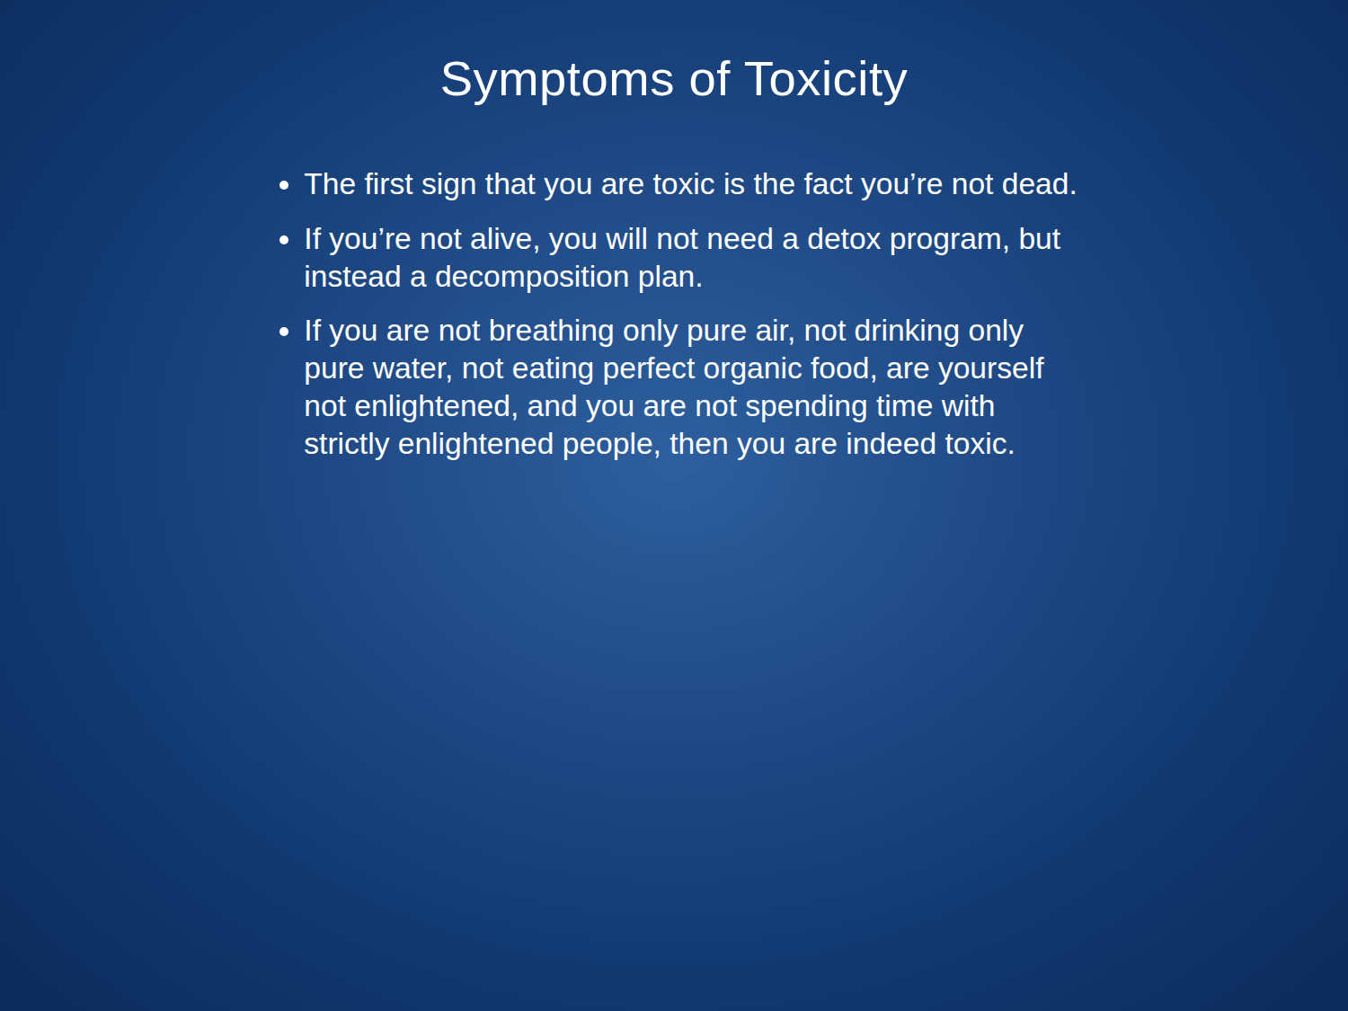Symptoms of Toxicity
The first sign that you are toxic is the fact you’re not dead.
If you’re not alive, you will not need a detox program, but instead a decomposition plan.
If you are not breathing only pure air, not drinking only pure water, not eating perfect organic food, are yourself not enlightened, and you are not spending time with strictly enlightened people, then you are indeed toxic.